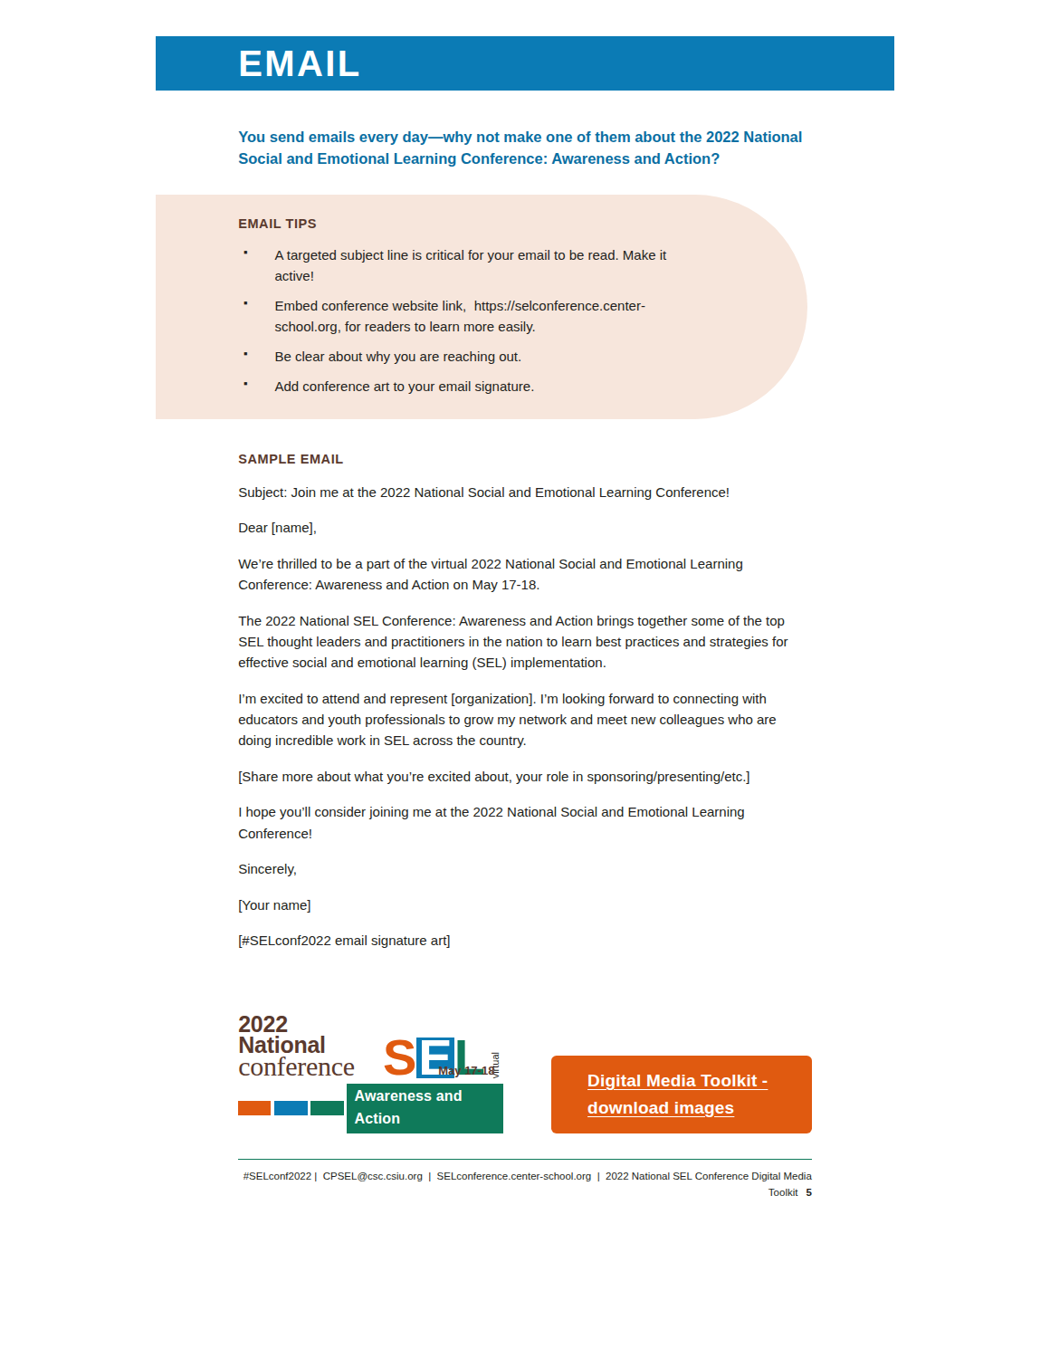EMAIL
You send emails every day—why not make one of them about the 2022 National Social and Emotional Learning Conference: Awareness and Action?
Email Tips
A targeted subject line is critical for your email to be read. Make it active!
Embed conference website link, https://selconference.center-school.org, for readers to learn more easily.
Be clear about why you are reaching out.
Add conference art to your email signature.
Sample Email
Subject: Join me at the 2022 National Social and Emotional Learning Conference!
Dear [name],
We’re thrilled to be a part of the virtual 2022 National Social and Emotional Learning Conference: Awareness and Action on May 17-18.
The 2022 National SEL Conference: Awareness and Action brings together some of the top SEL thought leaders and practitioners in the nation to learn best practices and strategies for effective social and emotional learning (SEL) implementation.
I’m excited to attend and represent [organization]. I’m looking forward to connecting with educators and youth professionals to grow my network and meet new colleagues who are doing incredible work in SEL across the country.
[Share more about what you’re excited about, your role in sponsoring/presenting/etc.]
I hope you’ll consider joining me at the 2022 National Social and Emotional Learning Conference!
Sincerely,
[Your name]
[#SELconf2022 email signature art]
2022 National conference
SEL virtual May 17-18
Awareness and Action
Digital Media Toolkit - download images
#SELconf2022 | CPSEL@csc.csiu.org | SELconference.center-school.org | 2022 National SEL Conference Digital Media Toolkit 5